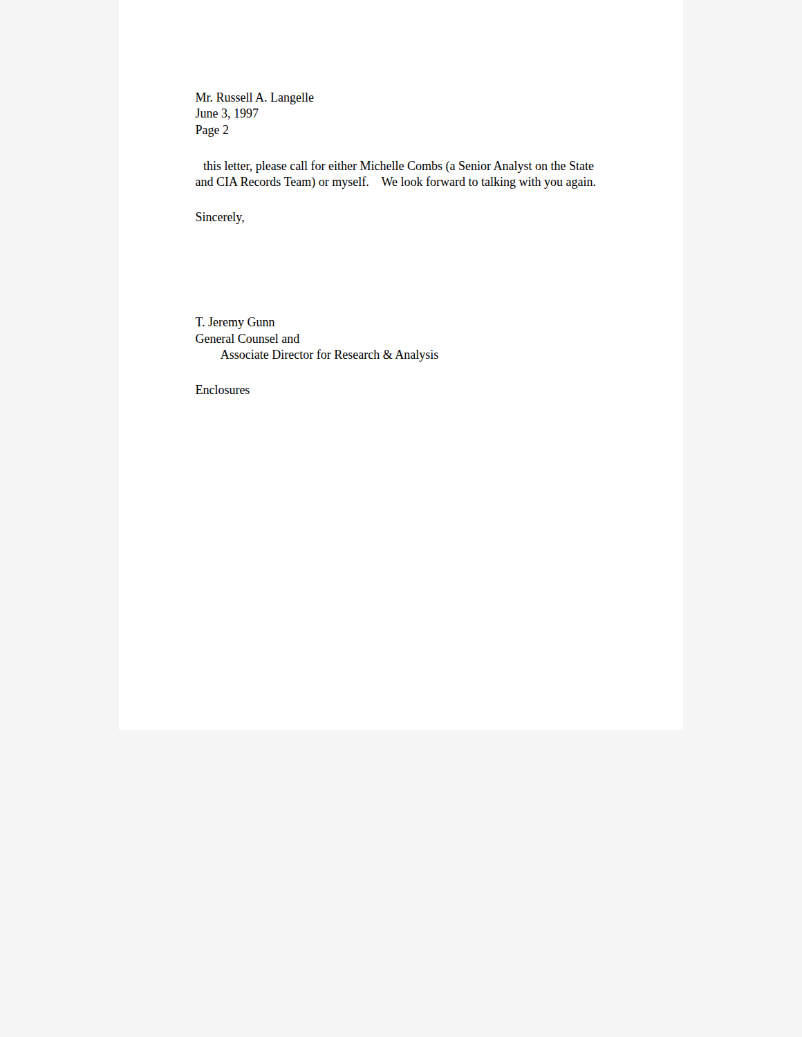Mr. Russell A. Langelle
June 3, 1997
Page 2
this letter, please call for either Michelle Combs (a Senior Analyst on the State and CIA Records Team) or myself. We look forward to talking with you again.
Sincerely,
T. Jeremy Gunn
General Counsel and
Associate Director for Research & Analysis
Enclosures